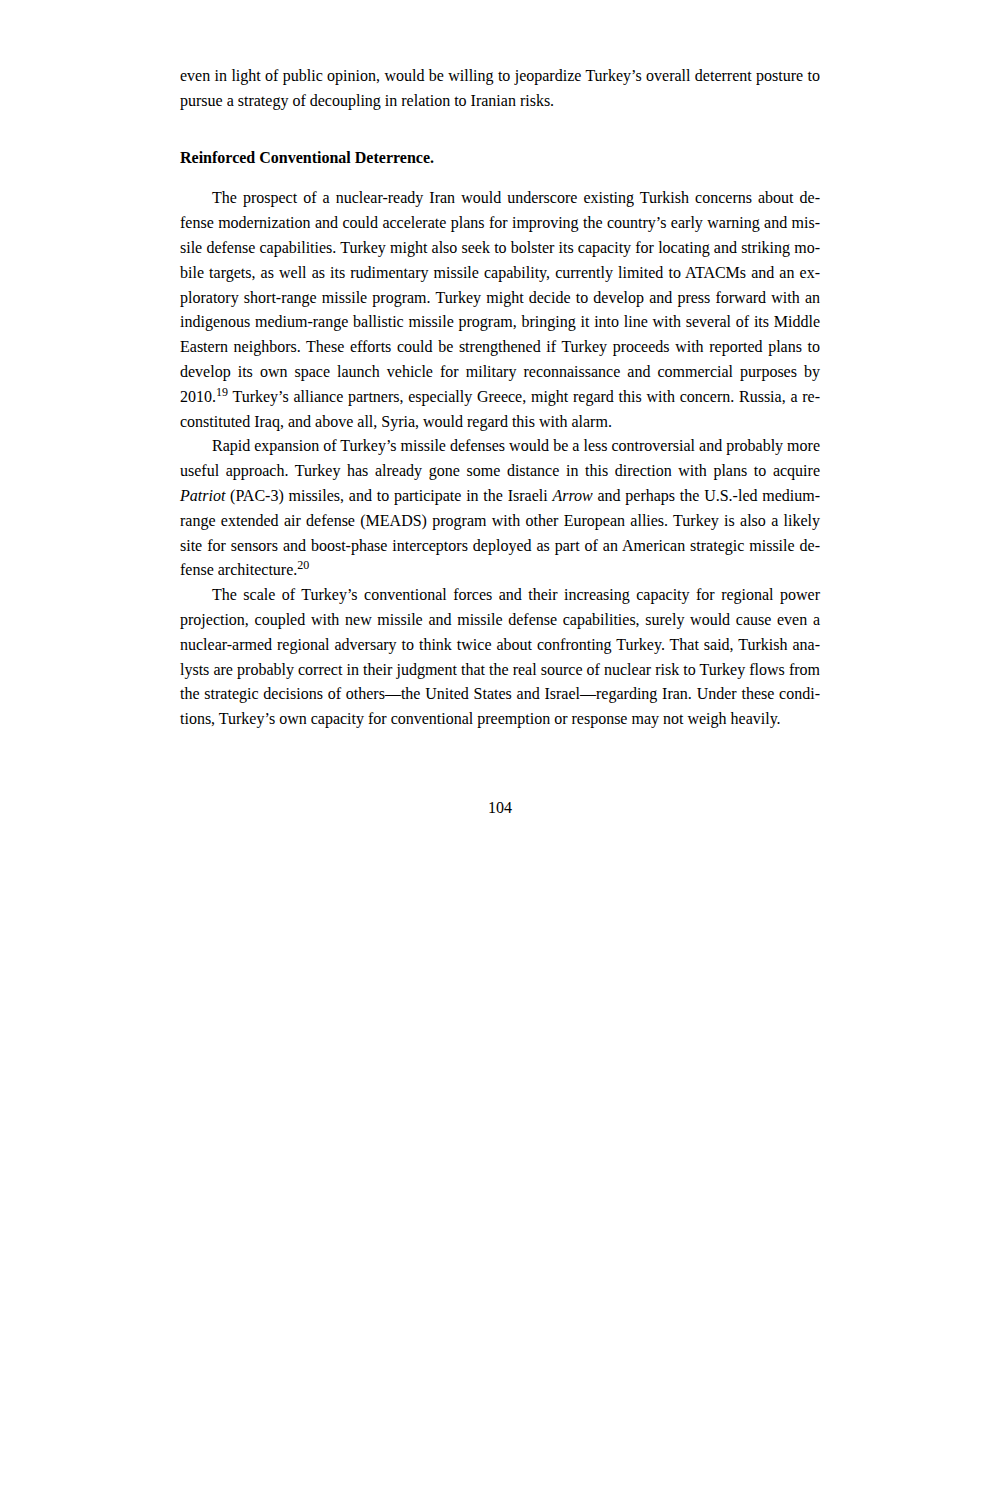even in light of public opinion, would be willing to jeopardize Turkey’s overall deterrent posture to pursue a strategy of decoupling in relation to Iranian risks.
Reinforced Conventional Deterrence.
The prospect of a nuclear-ready Iran would underscore existing Turkish concerns about defense modernization and could accelerate plans for improving the country’s early warning and missile defense capabilities. Turkey might also seek to bolster its capacity for locating and striking mobile targets, as well as its rudimentary missile capability, currently limited to ATACMs and an exploratory short-range missile program. Turkey might decide to develop and press forward with an indigenous medium-range ballistic missile program, bringing it into line with several of its Middle Eastern neighbors. These efforts could be strengthened if Turkey proceeds with reported plans to develop its own space launch vehicle for military reconnaissance and commercial purposes by 2010.19 Turkey’s alliance partners, especially Greece, might regard this with concern. Russia, a reconstituted Iraq, and above all, Syria, would regard this with alarm.
Rapid expansion of Turkey’s missile defenses would be a less controversial and probably more useful approach. Turkey has already gone some distance in this direction with plans to acquire Patriot (PAC-3) missiles, and to participate in the Israeli Arrow and perhaps the U.S.-led medium-range extended air defense (MEADS) program with other European allies. Turkey is also a likely site for sensors and boost-phase interceptors deployed as part of an American strategic missile defense architecture.20
The scale of Turkey’s conventional forces and their increasing capacity for regional power projection, coupled with new missile and missile defense capabilities, surely would cause even a nuclear-armed regional adversary to think twice about confronting Turkey. That said, Turkish analysts are probably correct in their judgment that the real source of nuclear risk to Turkey flows from the strategic decisions of others—the United States and Israel—regarding Iran. Under these conditions, Turkey’s own capacity for conventional preemption or response may not weigh heavily.
104